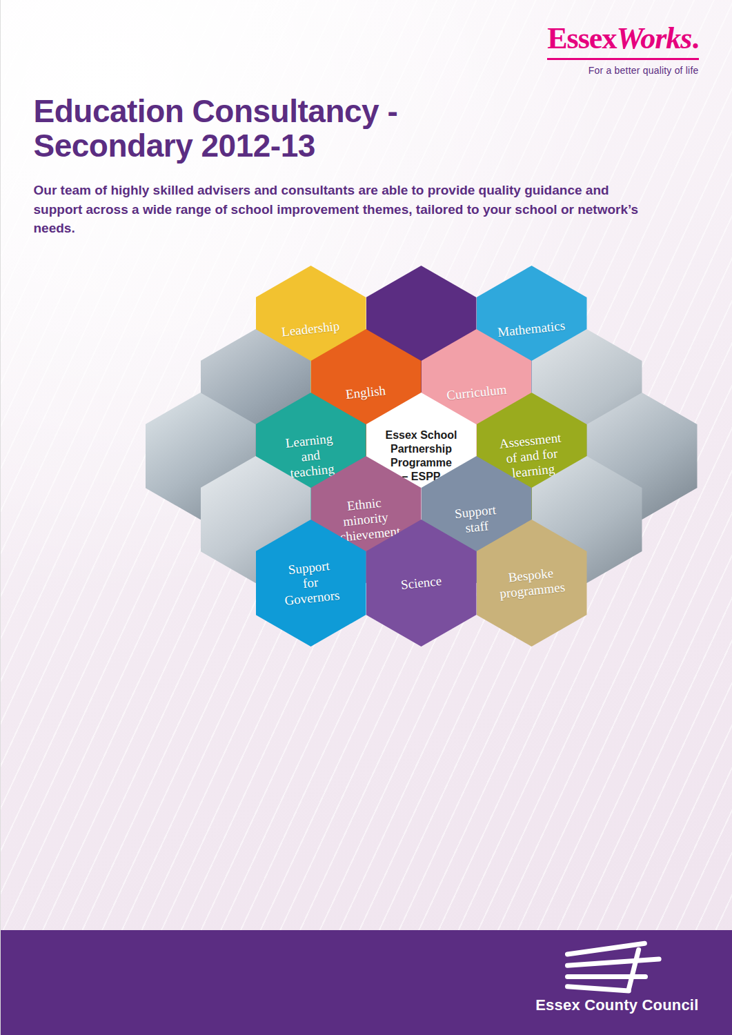EssexWorks.
For a better quality of life
Education Consultancy -
Secondary 2012-13
Our team of highly skilled advisers and consultants are able to provide quality guidance and support across a wide range of school improvement themes, tailored to your school or network’s needs.
Leadership
Mathematics
English
Curriculum
Learning
and
teaching
Essex School
Partnership
Programme
– ESPP
Assessment
of and for
learning
Ethnic
minority
achievement
Support
staff
Support
for
Governors
Science
Bespoke
programmes
Essex County Council